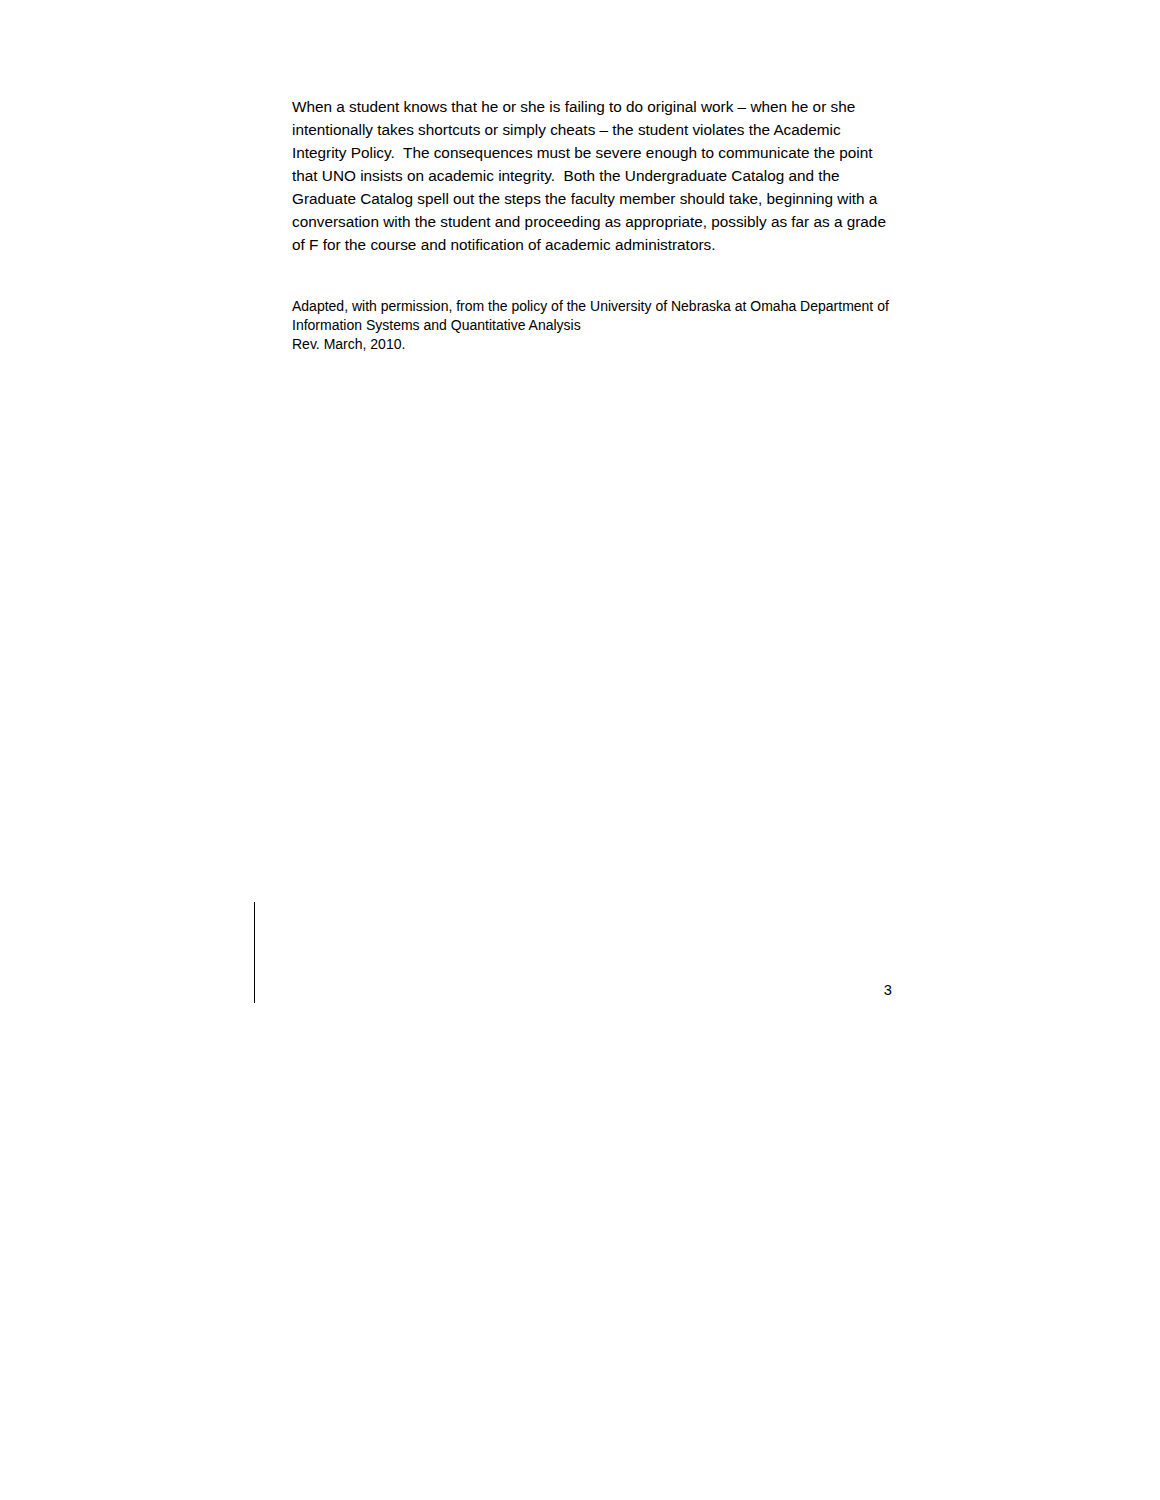When a student knows that he or she is failing to do original work – when he or she intentionally takes shortcuts or simply cheats – the student violates the Academic Integrity Policy. The consequences must be severe enough to communicate the point that UNO insists on academic integrity. Both the Undergraduate Catalog and the Graduate Catalog spell out the steps the faculty member should take, beginning with a conversation with the student and proceeding as appropriate, possibly as far as a grade of F for the course and notification of academic administrators.
Adapted, with permission, from the policy of the University of Nebraska at Omaha Department of Information Systems and Quantitative Analysis
Rev. March, 2010.
3